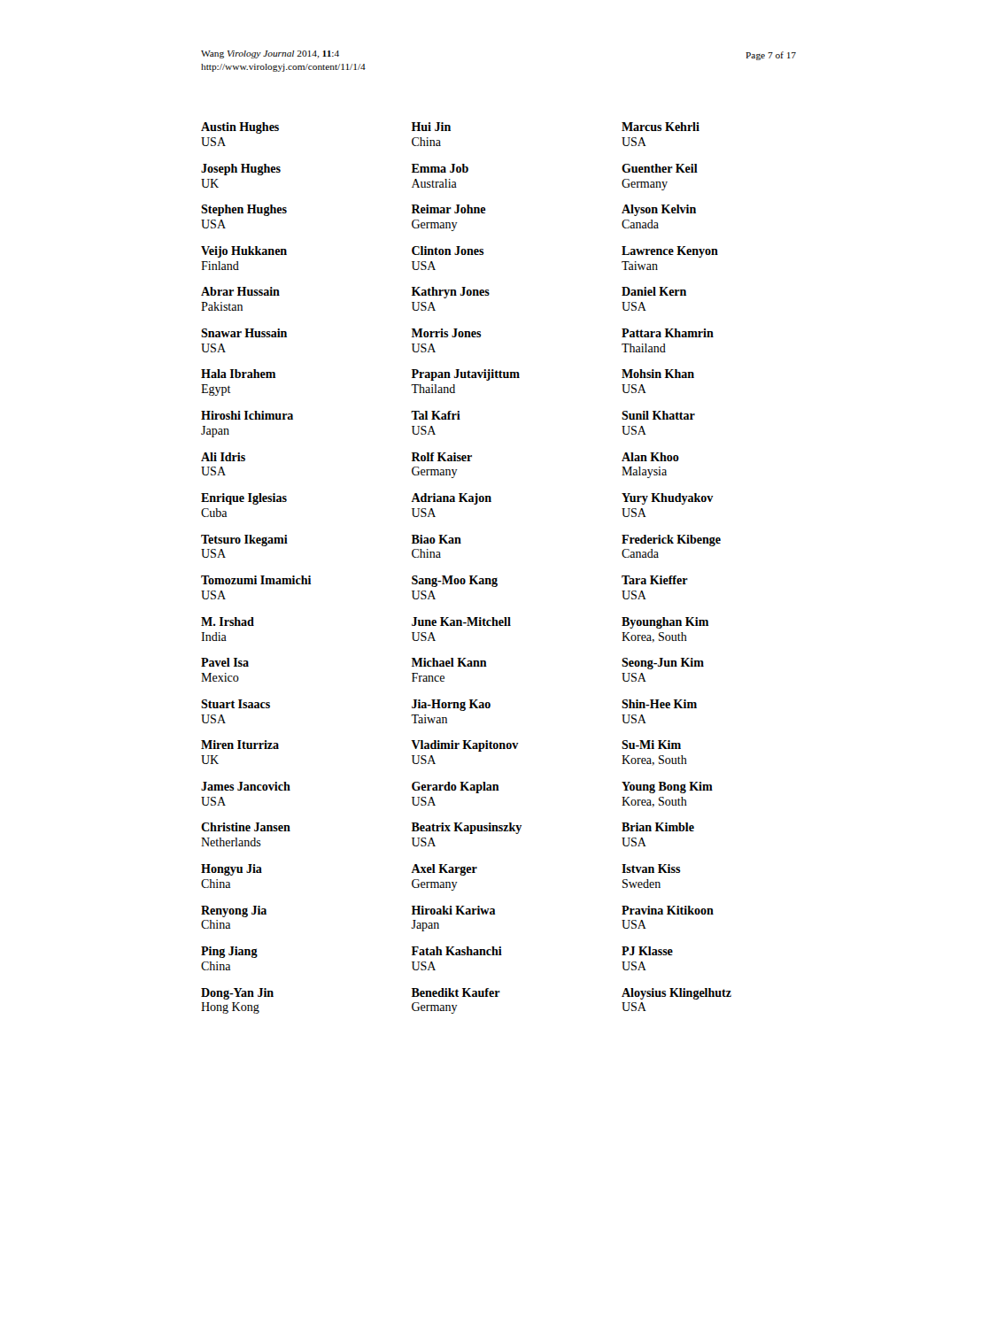Wang Virology Journal 2014, 11:4
http://www.virologyj.com/content/11/1/4
Page 7 of 17
Austin Hughes
USA
Joseph Hughes
UK
Stephen Hughes
USA
Veijo Hukkanen
Finland
Abrar Hussain
Pakistan
Snawar Hussain
USA
Hala Ibrahem
Egypt
Hiroshi Ichimura
Japan
Ali Idris
USA
Enrique Iglesias
Cuba
Tetsuro Ikegami
USA
Tomozumi Imamichi
USA
M. Irshad
India
Pavel Isa
Mexico
Stuart Isaacs
USA
Miren Iturriza
UK
James Jancovich
USA
Christine Jansen
Netherlands
Hongyu Jia
China
Renyong Jia
China
Ping Jiang
China
Dong-Yan Jin
Hong Kong
Hui Jin
China
Emma Job
Australia
Reimar Johne
Germany
Clinton Jones
USA
Kathryn Jones
USA
Morris Jones
USA
Prapan Jutavijittum
Thailand
Tal Kafri
USA
Rolf Kaiser
Germany
Adriana Kajon
USA
Biao Kan
China
Sang-Moo Kang
USA
June Kan-Mitchell
USA
Michael Kann
France
Jia-Horng Kao
Taiwan
Vladimir Kapitonov
USA
Gerardo Kaplan
USA
Beatrix Kapusinszky
USA
Axel Karger
Germany
Hiroaki Kariwa
Japan
Fatah Kashanchi
USA
Benedikt Kaufer
Germany
Marcus Kehrli
USA
Guenther Keil
Germany
Alyson Kelvin
Canada
Lawrence Kenyon
Taiwan
Daniel Kern
USA
Pattara Khamrin
Thailand
Mohsin Khan
USA
Sunil Khattar
USA
Alan Khoo
Malaysia
Yury Khudyakov
USA
Frederick Kibenge
Canada
Tara Kieffer
USA
Byounghan Kim
Korea, South
Seong-Jun Kim
USA
Shin-Hee Kim
USA
Su-Mi Kim
Korea, South
Young Bong Kim
Korea, South
Brian Kimble
USA
Istvan Kiss
Sweden
Pravina Kitikoon
USA
PJ Klasse
USA
Aloysius Klingelhutz
USA